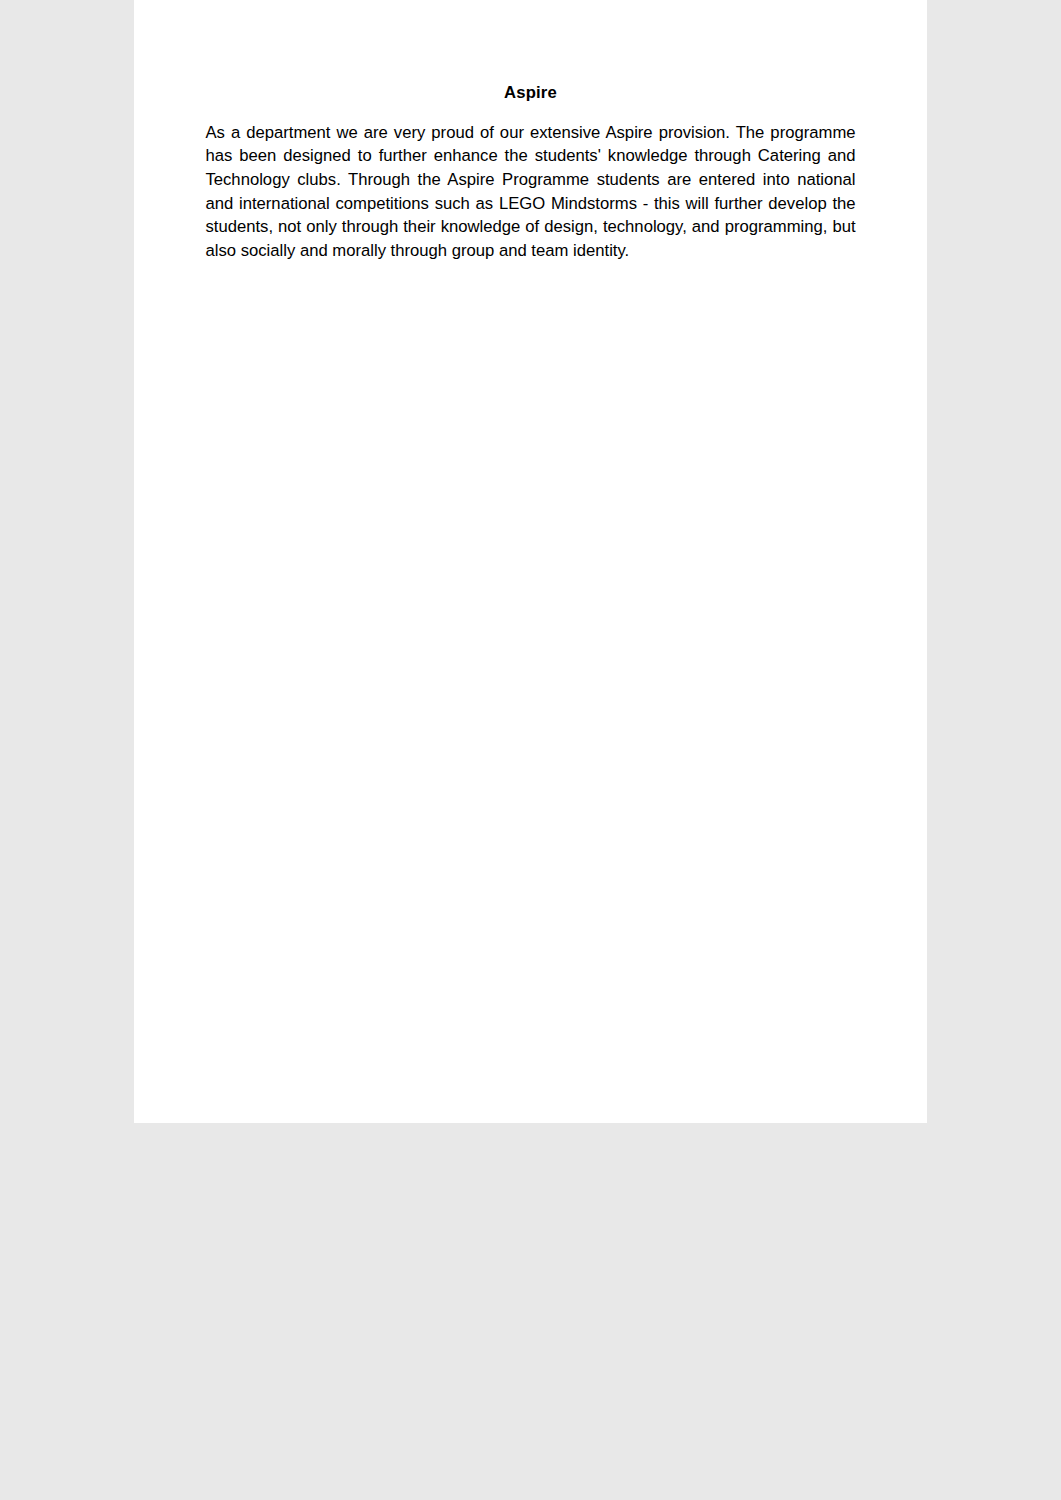Aspire
As a department we are very proud of our extensive Aspire provision. The programme has been designed to further enhance the students' knowledge through Catering and Technology clubs. Through the Aspire Programme students are entered into national and international competitions such as LEGO Mindstorms - this will further develop the students, not only through their knowledge of design, technology, and programming, but also socially and morally through group and team identity.